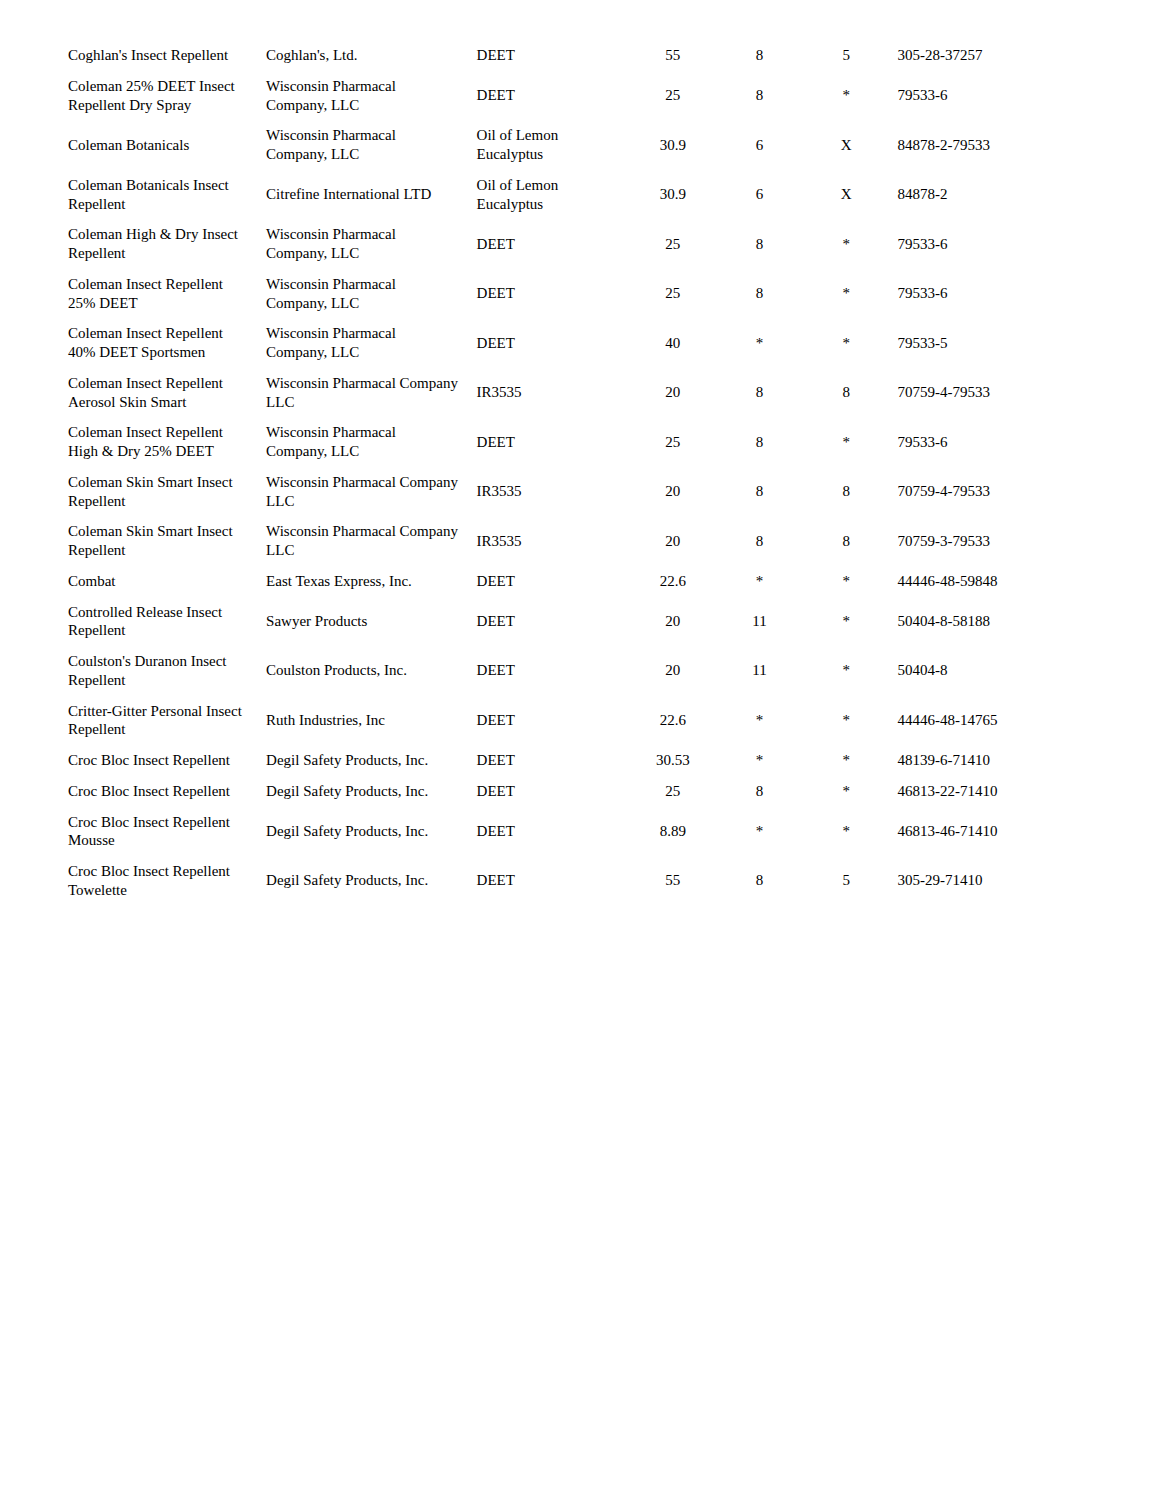| Coghlan's Insect Repellent | Coghlan's, Ltd. | DEET | 55 | 8 | 5 | 305-28-37257 |
| Coleman 25% DEET Insect Repellent Dry Spray | Wisconsin Pharmacal Company, LLC | DEET | 25 | 8 | * | 79533-6 |
| Coleman Botanicals | Wisconsin Pharmacal Company, LLC | Oil of Lemon Eucalyptus | 30.9 | 6 | X | 84878-2-79533 |
| Coleman Botanicals Insect Repellent | Citrefine International LTD | Oil of Lemon Eucalyptus | 30.9 | 6 | X | 84878-2 |
| Coleman High & Dry Insect Repellent | Wisconsin Pharmacal Company, LLC | DEET | 25 | 8 | * | 79533-6 |
| Coleman Insect Repellent 25% DEET | Wisconsin Pharmacal Company, LLC | DEET | 25 | 8 | * | 79533-6 |
| Coleman Insect Repellent 40% DEET Sportsmen | Wisconsin Pharmacal Company, LLC | DEET | 40 | * | * | 79533-5 |
| Coleman Insect Repellent Aerosol Skin Smart | Wisconsin Pharmacal Company LLC | IR3535 | 20 | 8 | 8 | 70759-4-79533 |
| Coleman Insect Repellent High & Dry 25% DEET | Wisconsin Pharmacal Company, LLC | DEET | 25 | 8 | * | 79533-6 |
| Coleman Skin Smart Insect Repellent | Wisconsin Pharmacal Company LLC | IR3535 | 20 | 8 | 8 | 70759-4-79533 |
| Coleman Skin Smart Insect Repellent | Wisconsin Pharmacal Company LLC | IR3535 | 20 | 8 | 8 | 70759-3-79533 |
| Combat | East Texas Express, Inc. | DEET | 22.6 | * | * | 44446-48-59848 |
| Controlled Release Insect Repellent | Sawyer Products | DEET | 20 | 11 | * | 50404-8-58188 |
| Coulston's Duranon Insect Repellent | Coulston Products, Inc. | DEET | 20 | 11 | * | 50404-8 |
| Critter-Gitter Personal Insect Repellent | Ruth Industries, Inc | DEET | 22.6 | * | * | 44446-48-14765 |
| Croc Bloc Insect Repellent | Degil Safety Products, Inc. | DEET | 30.53 | * | * | 48139-6-71410 |
| Croc Bloc Insect Repellent | Degil Safety Products, Inc. | DEET | 25 | 8 | * | 46813-22-71410 |
| Croc Bloc Insect Repellent Mousse | Degil Safety Products, Inc. | DEET | 8.89 | * | * | 46813-46-71410 |
| Croc Bloc Insect Repellent Towelette | Degil Safety Products, Inc. | DEET | 55 | 8 | 5 | 305-29-71410 |